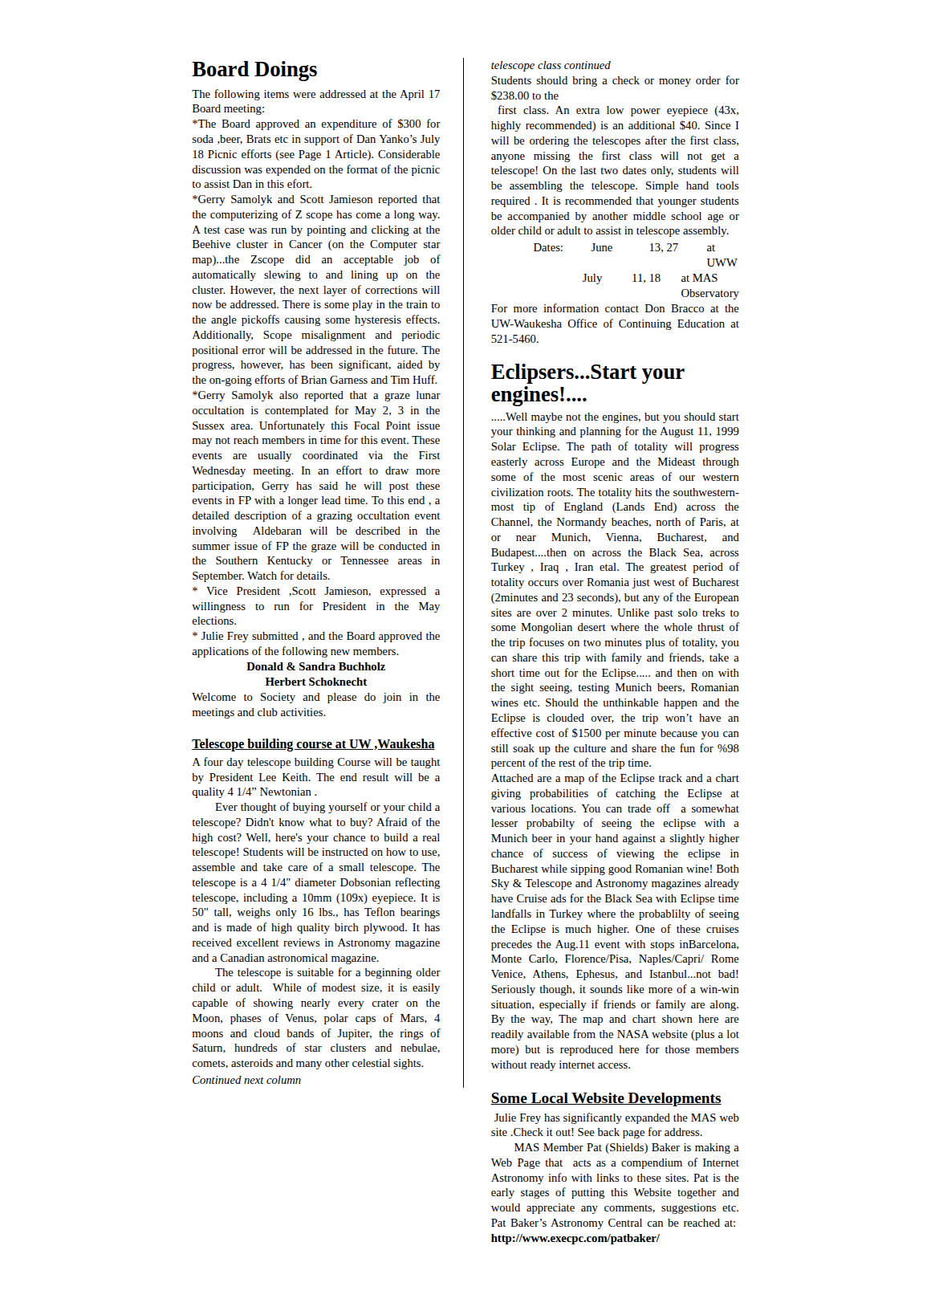Board Doings
The following items were addressed at the April 17 Board meeting:
*The Board approved an expenditure of $300 for soda ,beer, Brats etc in support of Dan Yanko’s July 18 Picnic efforts (see Page 1 Article). Considerable discussion was expended on the format of the picnic to assist Dan in this efort.
*Gerry Samolyk and Scott Jamieson reported that the computerizing of Z scope has come a long way. A test case was run by pointing and clicking at the Beehive cluster in Cancer (on the Computer star map)...the Zscope did an acceptable job of automatically slewing to and lining up on the cluster. However, the next layer of corrections will now be addressed. There is some play in the train to the angle pickoffs causing some hysteresis effects. Additionally, Scope misalignment and periodic positional error will be addressed in the future. The progress, however, has been significant, aided by the on-going efforts of Brian Garness and Tim Huff.
*Gerry Samolyk also reported that a graze lunar occultation is contemplated for May 2, 3 in the Sussex area. Unfortunately this Focal Point issue may not reach members in time for this event. These events are usually coordinated via the First Wednesday meeting. In an effort to draw more participation, Gerry has said he will post these events in FP with a longer lead time. To this end , a detailed description of a grazing occultation event involving Aldebaran will be described in the summer issue of FP the graze will be conducted in the Southern Kentucky or Tennessee areas in September. Watch for details.
* Vice President ,Scott Jamieson, expressed a willingness to run for President in the May elections.
* Julie Frey submitted , and the Board approved the applications of the following new members.
Donald & Sandra Buchholz
Herbert Schoknecht
Welcome to Society and please do join in the meetings and club activities.
Telescope building course at UW ,Waukesha
A four day telescope building Course will be taught by President Lee Keith. The end result will be a quality 4 1/4” Newtonian .
Ever thought of buying yourself or your child a telescope? Didn't know what to buy? Afraid of the high cost? Well, here's your chance to build a real telescope! Students will be instructed on how to use, assemble and take care of a small telescope. The telescope is a 4 1/4" diameter Dobsonian reflecting telescope, including a 10mm (109x) eyepiece. It is 50" tall, weighs only 16 lbs., has Teflon bearings and is made of high quality birch plywood. It has received excellent reviews in Astronomy magazine and a Canadian astronomical magazine.
The telescope is suitable for a beginning older child or adult. While of modest size, it is easily capable of showing nearly every crater on the Moon, phases of Venus, polar caps of Mars, 4 moons and cloud bands of Jupiter, the rings of Saturn, hundreds of star clusters and nebulae, comets, asteroids and many other celestial sights.
Continued next column
telescope class continued
Students should bring a check or money order for $238.00 to the
first class. An extra low power eyepiece (43x, highly recommended) is an additional $40. Since I will be ordering the telescopes after the first class, anyone missing the first class will not get a telescope! On the last two dates only, students will be assembling the telescope. Simple hand tools required . It is recommended that younger students be accompanied by another middle school age or older child or adult to assist in telescope assembly.
Dates:
June
13, 27
at UWW
July
11, 18
at MAS Observatory
For more information contact Don Bracco at the UW-Waukesha Office of Continuing Education at 521-5460.
Eclipsers...Start your engines!....
.....Well maybe not the engines, but you should start your thinking and planning for the August 11, 1999 Solar Eclipse. The path of totality will progress easterly across Europe and the Mideast through some of the most scenic areas of our western civilization roots. The totality hits the southwestern-most tip of England (Lands End) across the Channel, the Normandy beaches, north of Paris, at or near Munich, Vienna, Bucharest, and Budapest....then on across the Black Sea, across Turkey , Iraq , Iran etal. The greatest period of totality occurs over Romania just west of Bucharest (2minutes and 23 seconds), but any of the European sites are over 2 minutes. Unlike past solo treks to some Mongolian desert where the whole thrust of the trip focuses on two minutes plus of totality, you can share this trip with family and friends, take a short time out for the Eclipse..... and then on with the sight seeing, testing Munich beers, Romanian wines etc. Should the unthinkable happen and the Eclipse is clouded over, the trip won’t have an effective cost of $1500 per minute because you can still soak up the culture and share the fun for %98 percent of the rest of the trip time.
Attached are a map of the Eclipse track and a chart giving probabilities of catching the Eclipse at various locations. You can trade off a somewhat lesser probabilty of seeing the eclipse with a Munich beer in your hand against a slightly higher chance of success of viewing the eclipse in Bucharest while sipping good Romanian wine! Both Sky & Telescope and Astronomy magazines already have Cruise ads for the Black Sea with Eclipse time landfalls in Turkey where the probablilty of seeing the Eclipse is much higher. One of these cruises precedes the Aug.11 event with stops inBarcelona, Monte Carlo, Florence/Pisa, Naples/Capri/ Rome Venice, Athens, Ephesus, and Istanbul...not bad! Seriously though, it sounds like more of a win-win situation, especially if friends or family are along. By the way, The map and chart shown here are readily available from the NASA website (plus a lot more) but is reproduced here for those members without ready internet access.
Some Local Website Developments
Julie Frey has significantly expanded the MAS web site .Check it out! See back page for address.
MAS Member Pat (Shields) Baker is making a Web Page that acts as a compendium of Internet Astronomy info with links to these sites. Pat is the early stages of putting this Website together and would appreciate any comments, suggestions etc. Pat Baker’s Astronomy Central can be reached at: http://www.execpc.com/patbaker/